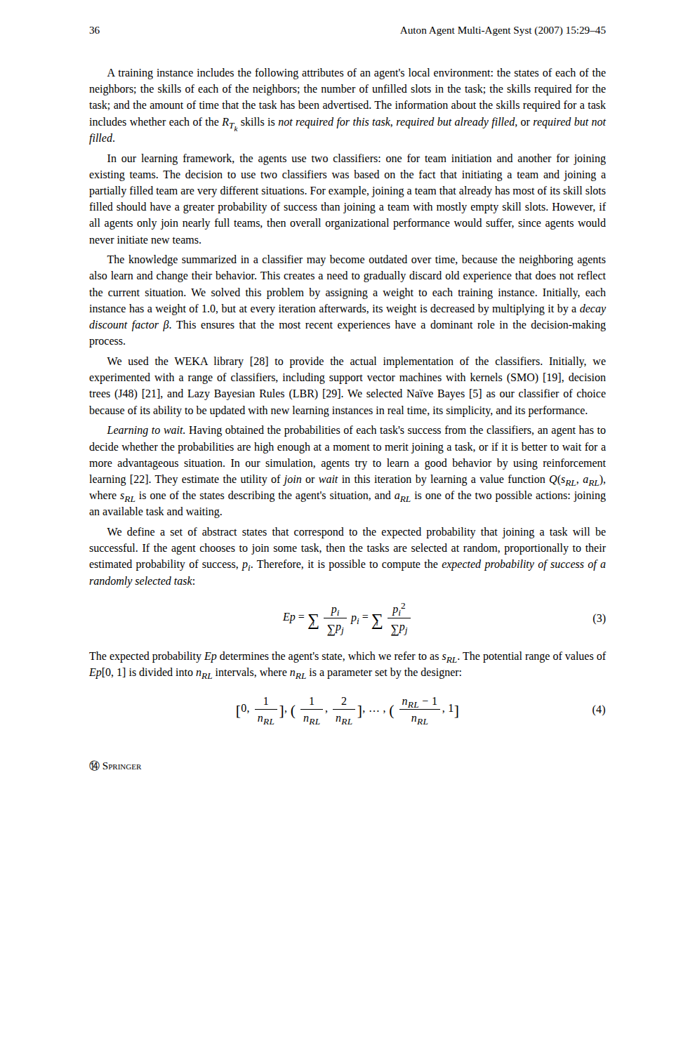36 Auton Agent Multi-Agent Syst (2007) 15:29–45
A training instance includes the following attributes of an agent's local environment: the states of each of the neighbors; the skills of each of the neighbors; the number of unfilled slots in the task; the skills required for the task; and the amount of time that the task has been advertised. The information about the skills required for a task includes whether each of the RTk skills is not required for this task, required but already filled, or required but not filled.
In our learning framework, the agents use two classifiers: one for team initiation and another for joining existing teams. The decision to use two classifiers was based on the fact that initiating a team and joining a partially filled team are very different situations. For example, joining a team that already has most of its skill slots filled should have a greater probability of success than joining a team with mostly empty skill slots. However, if all agents only join nearly full teams, then overall organizational performance would suffer, since agents would never initiate new teams.
The knowledge summarized in a classifier may become outdated over time, because the neighboring agents also learn and change their behavior. This creates a need to gradually discard old experience that does not reflect the current situation. We solved this problem by assigning a weight to each training instance. Initially, each instance has a weight of 1.0, but at every iteration afterwards, its weight is decreased by multiplying it by a decay discount factor β. This ensures that the most recent experiences have a dominant role in the decision-making process.
We used the WEKA library [28] to provide the actual implementation of the classifiers. Initially, we experimented with a range of classifiers, including support vector machines with kernels (SMO) [19], decision trees (J48) [21], and Lazy Bayesian Rules (LBR) [29]. We selected Naïve Bayes [5] as our classifier of choice because of its ability to be updated with new learning instances in real time, its simplicity, and its performance.
Learning to wait. Having obtained the probabilities of each task's success from the classifiers, an agent has to decide whether the probabilities are high enough at a moment to merit joining a task, or if it is better to wait for a more advantageous situation. In our simulation, agents try to learn a good behavior by using reinforcement learning [22]. They estimate the utility of join or wait in this iteration by learning a value function Q(sRL, aRL), where sRL is one of the states describing the agent's situation, and aRL is one of the two possible actions: joining an available task and waiting.
We define a set of abstract states that correspond to the expected probability that joining a task will be successful. If the agent chooses to join some task, then the tasks are selected at random, proportionally to their estimated probability of success, pi. Therefore, it is possible to compute the expected probability of success of a randomly selected task:
Ep = ∑i pi ∑j pj pi = ∑i pi2 ∑j pj (3)
The expected probability Ep determines the agent's state, which we refer to as sRL. The potential range of values of Ep[0, 1] is divided into nRL intervals, where nRL is a parameter set by the designer:
[0, 1 nRL ], ( 1 nRL , 2 nRL ], … , ( nRL − 1 nRL , 1] (4)
⑭ Springer